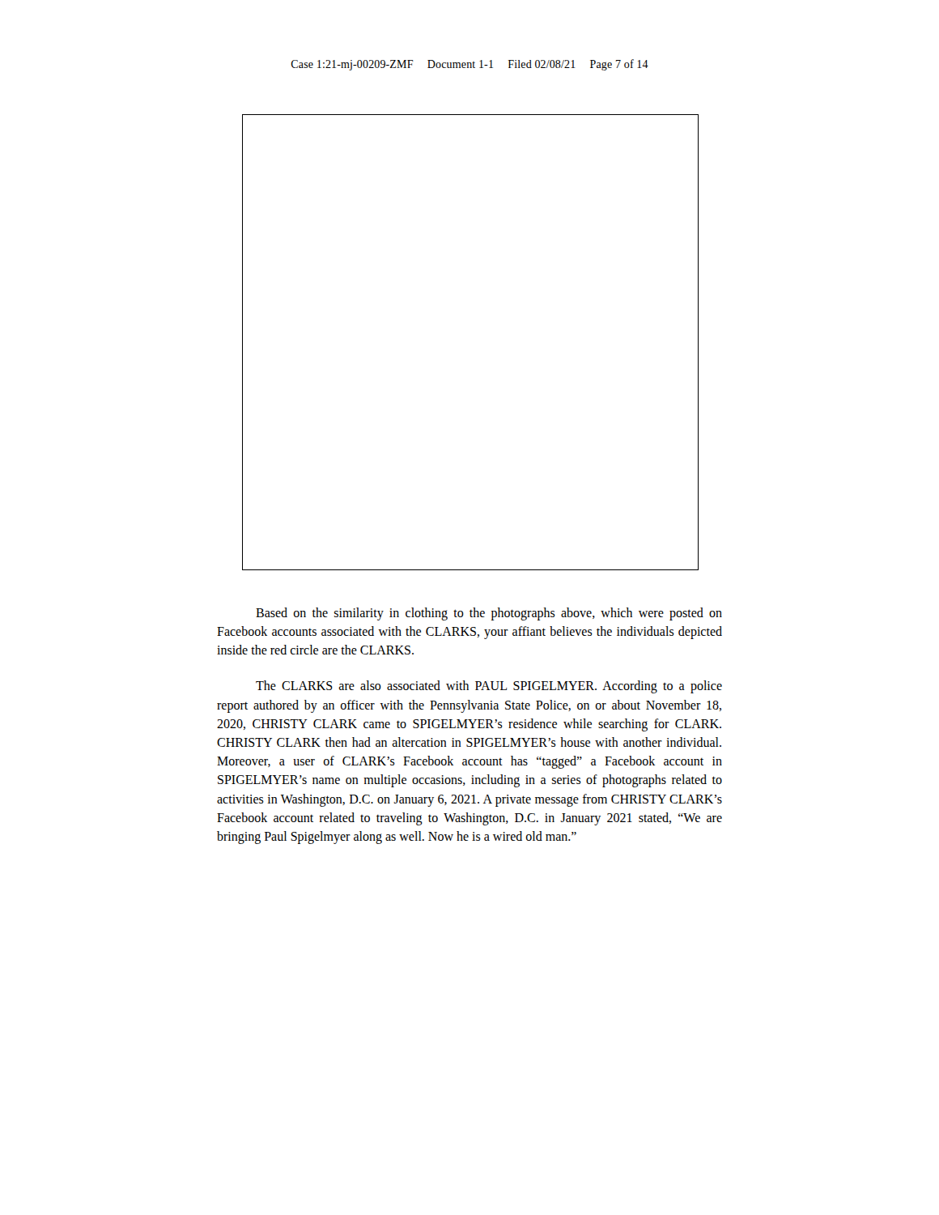Case 1:21-mj-00209-ZMF Document 1-1 Filed 02/08/21 Page 7 of 14
Based on the similarity in clothing to the photographs above, which were posted on Facebook accounts associated with the CLARKS, your affiant believes the individuals depicted inside the red circle are the CLARKS.
The CLARKS are also associated with PAUL SPIGELMYER. According to a police report authored by an officer with the Pennsylvania State Police, on or about November 18, 2020, CHRISTY CLARK came to SPIGELMYER’s residence while searching for CLARK. CHRISTY CLARK then had an altercation in SPIGELMYER’s house with another individual. Moreover, a user of CLARK’s Facebook account has “tagged” a Facebook account in SPIGELMYER’s name on multiple occasions, including in a series of photographs related to activities in Washington, D.C. on January 6, 2021. A private message from CHRISTY CLARK’s Facebook account related to traveling to Washington, D.C. in January 2021 stated, “We are bringing Paul Spigelmyer along as well. Now he is a wired old man.”